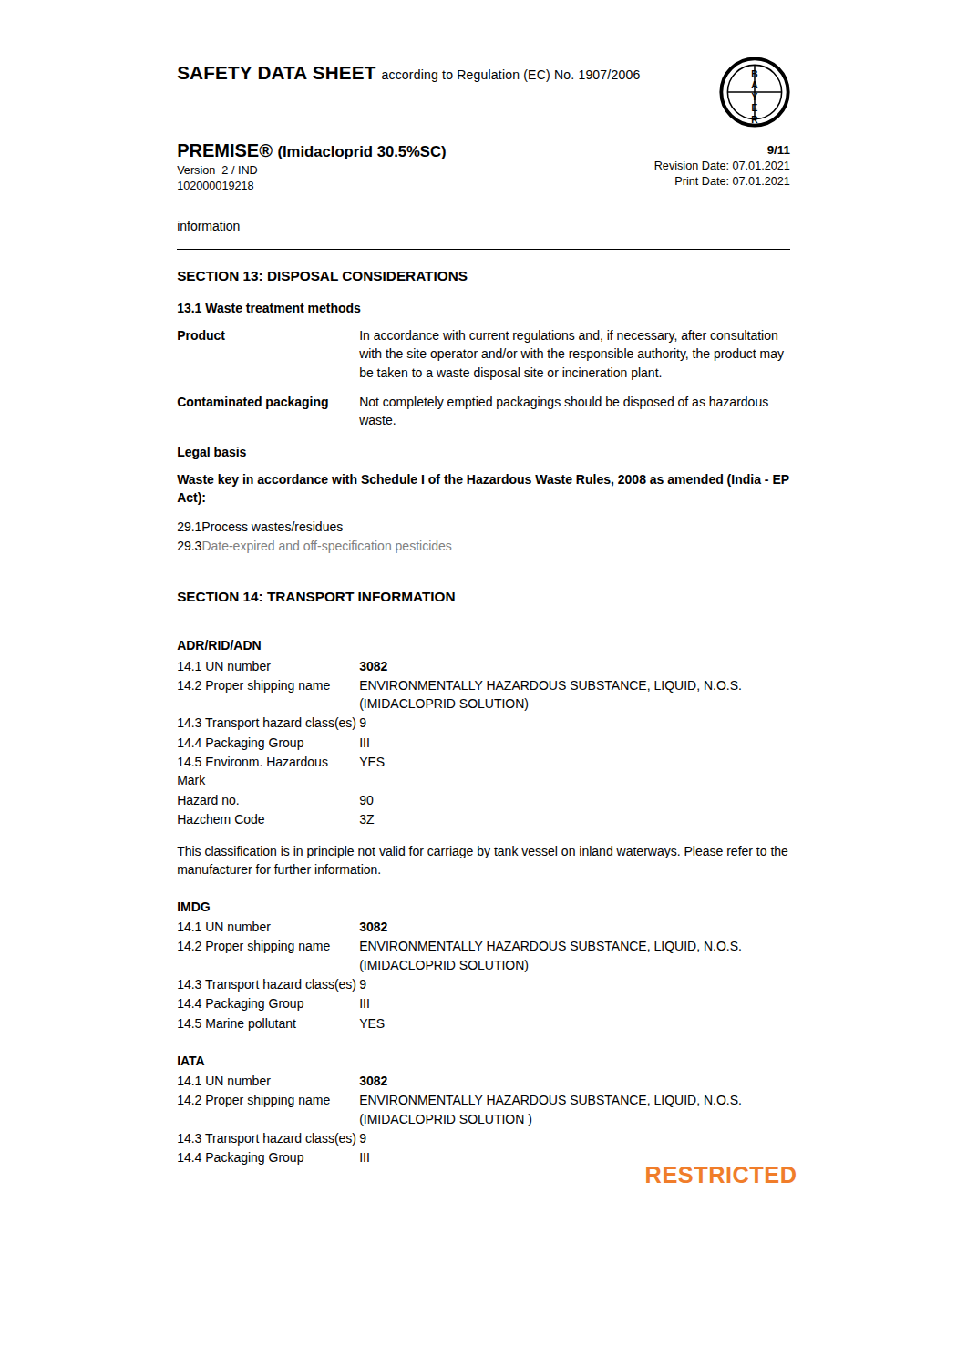SAFETY DATA SHEET according to Regulation (EC) No. 1907/2006
B A Y E R
PREMISE® (Imidacloprid 30.5%SC)
Version 2 / IND
102000019218
9/11
Revision Date: 07.01.2021
Print Date: 07.01.2021
information
SECTION 13: DISPOSAL CONSIDERATIONS
13.1 Waste treatment methods
Product
In accordance with current regulations and, if necessary, after consultation with the site operator and/or with the responsible authority, the product may be taken to a waste disposal site or incineration plant.
Contaminated packaging
Not completely emptied packagings should be disposed of as hazardous waste.
Legal basis
Waste key in accordance with Schedule I of the Hazardous Waste Rules, 2008 as amended (India - EP Act):
29.1Process wastes/residues
29.3Date-expired and off-specification pesticides
SECTION 14: TRANSPORT INFORMATION
ADR/RID/ADN
| 14.1 UN number | 3082 |
| 14.2 Proper shipping name | ENVIRONMENTALLY HAZARDOUS SUBSTANCE, LIQUID, N.O.S. (IMIDACLOPRID SOLUTION) |
| 14.3 Transport hazard class(es) | 9 |
| 14.4 Packaging Group | III |
| 14.5 Environm. Hazardous Mark | YES |
| Hazard no. | 90 |
| Hazchem Code | 3Z |
This classification is in principle not valid for carriage by tank vessel on inland waterways. Please refer to the manufacturer for further information.
IMDG
| 14.1 UN number | 3082 |
| 14.2 Proper shipping name | ENVIRONMENTALLY HAZARDOUS SUBSTANCE, LIQUID, N.O.S. (IMIDACLOPRID SOLUTION) |
| 14.3 Transport hazard class(es) | 9 |
| 14.4 Packaging Group | III |
| 14.5 Marine pollutant | YES |
IATA
| 14.1 UN number | 3082 |
| 14.2 Proper shipping name | ENVIRONMENTALLY HAZARDOUS SUBSTANCE, LIQUID, N.O.S. (IMIDACLOPRID SOLUTION ) |
| 14.3 Transport hazard class(es) | 9 |
| 14.4 Packaging Group | III |
RESTRICTED